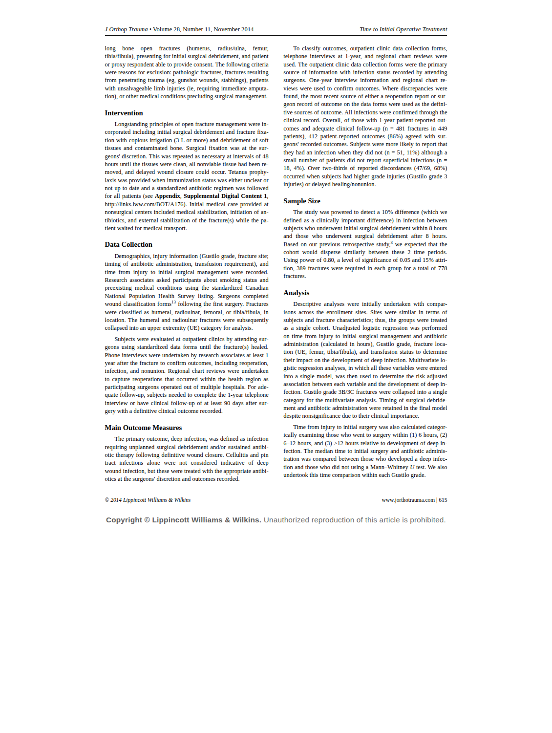J Orthop Trauma • Volume 28, Number 11, November 2014
Time to Initial Operative Treatment
long bone open fractures (humerus, radius/ulna, femur, tibia/fibula), presenting for initial surgical debridement, and patient or proxy respondent able to provide consent. The following criteria were reasons for exclusion: pathologic fractures, fractures resulting from penetrating trauma (eg, gunshot wounds, stabbings), patients with unsalvageable limb injuries (ie, requiring immediate amputation), or other medical conditions precluding surgical management.
Intervention
Longstanding principles of open fracture management were incorporated including initial surgical debridement and fracture fixation with copious irrigation (3 L or more) and debridement of soft tissues and contaminated bone. Surgical fixation was at the surgeons' discretion. This was repeated as necessary at intervals of 48 hours until the tissues were clean, all nonviable tissue had been removed, and delayed wound closure could occur. Tetanus prophylaxis was provided when immunization status was either unclear or not up to date and a standardized antibiotic regimen was followed for all patients (see Appendix, Supplemental Digital Content 1, http://links.lww.com/BOT/A176). Initial medical care provided at nonsurgical centers included medical stabilization, initiation of antibiotics, and external stabilization of the fracture(s) while the patient waited for medical transport.
Data Collection
Demographics, injury information (Gustilo grade, fracture site; timing of antibiotic administration, transfusion requirement), and time from injury to initial surgical management were recorded. Research associates asked participants about smoking status and preexisting medical conditions using the standardized Canadian National Population Health Survey listing. Surgeons completed wound classification forms13 following the first surgery. Fractures were classified as humeral, radioulnar, femoral, or tibia/fibula, in location. The humeral and radioulnar fractures were subsequently collapsed into an upper extremity (UE) category for analysis.
Subjects were evaluated at outpatient clinics by attending surgeons using standardized data forms until the fracture(s) healed. Phone interviews were undertaken by research associates at least 1 year after the fracture to confirm outcomes, including reoperation, infection, and nonunion. Regional chart reviews were undertaken to capture reoperations that occurred within the health region as participating surgeons operated out of multiple hospitals. For adequate follow-up, subjects needed to complete the 1-year telephone interview or have clinical follow-up of at least 90 days after surgery with a definitive clinical outcome recorded.
Main Outcome Measures
The primary outcome, deep infection, was defined as infection requiring unplanned surgical debridement and/or sustained antibiotic therapy following definitive wound closure. Cellulitis and pin tract infections alone were not considered indicative of deep wound infection, but these were treated with the appropriate antibiotics at the surgeons' discretion and outcomes recorded.
To classify outcomes, outpatient clinic data collection forms, telephone interviews at 1-year, and regional chart reviews were used. The outpatient clinic data collection forms were the primary source of information with infection status recorded by attending surgeons. One-year interview information and regional chart reviews were used to confirm outcomes. Where discrepancies were found, the most recent source of either a reoperation report or surgeon record of outcome on the data forms were used as the definitive sources of outcome. All infections were confirmed through the clinical record. Overall, of those with 1-year patient-reported outcomes and adequate clinical follow-up (n = 481 fractures in 449 patients), 412 patient-reported outcomes (86%) agreed with surgeons' recorded outcomes. Subjects were more likely to report that they had an infection when they did not (n = 51, 11%) although a small number of patients did not report superficial infections (n = 18, 4%). Over two-thirds of reported discordances (47/69, 68%) occurred when subjects had higher grade injuries (Gustilo grade 3 injuries) or delayed healing/nonunion.
Sample Size
The study was powered to detect a 10% difference (which we defined as a clinically important difference) in infection between subjects who underwent initial surgical debridement within 8 hours and those who underwent surgical debridement after 8 hours. Based on our previous retrospective study,3 we expected that the cohort would disperse similarly between these 2 time periods. Using power of 0.80, a level of significance of 0.05 and 15% attrition, 389 fractures were required in each group for a total of 778 fractures.
Analysis
Descriptive analyses were initially undertaken with comparisons across the enrollment sites. Sites were similar in terms of subjects and fracture characteristics; thus, the groups were treated as a single cohort. Unadjusted logistic regression was performed on time from injury to initial surgical management and antibiotic administration (calculated in hours), Gustilo grade, fracture location (UE, femur, tibia/fibula), and transfusion status to determine their impact on the development of deep infection. Multivariate logistic regression analyses, in which all these variables were entered into a single model, was then used to determine the risk-adjusted association between each variable and the development of deep infection. Gustilo grade 3B/3C fractures were collapsed into a single category for the multivariate analysis. Timing of surgical debridement and antibiotic administration were retained in the final model despite nonsignificance due to their clinical importance.
Time from injury to initial surgery was also calculated categorically examining those who went to surgery within (1) 6 hours, (2) 6–12 hours, and (3) >12 hours relative to development of deep infection. The median time to initial surgery and antibiotic administration was compared between those who developed a deep infection and those who did not using a Mann–Whitney U test. We also undertook this time comparison within each Gustilo grade.
© 2014 Lippincott Williams & Wilkins
www.jorthotrauma.com | 615
Copyright © Lippincott Williams & Wilkins. Unauthorized reproduction of this article is prohibited.